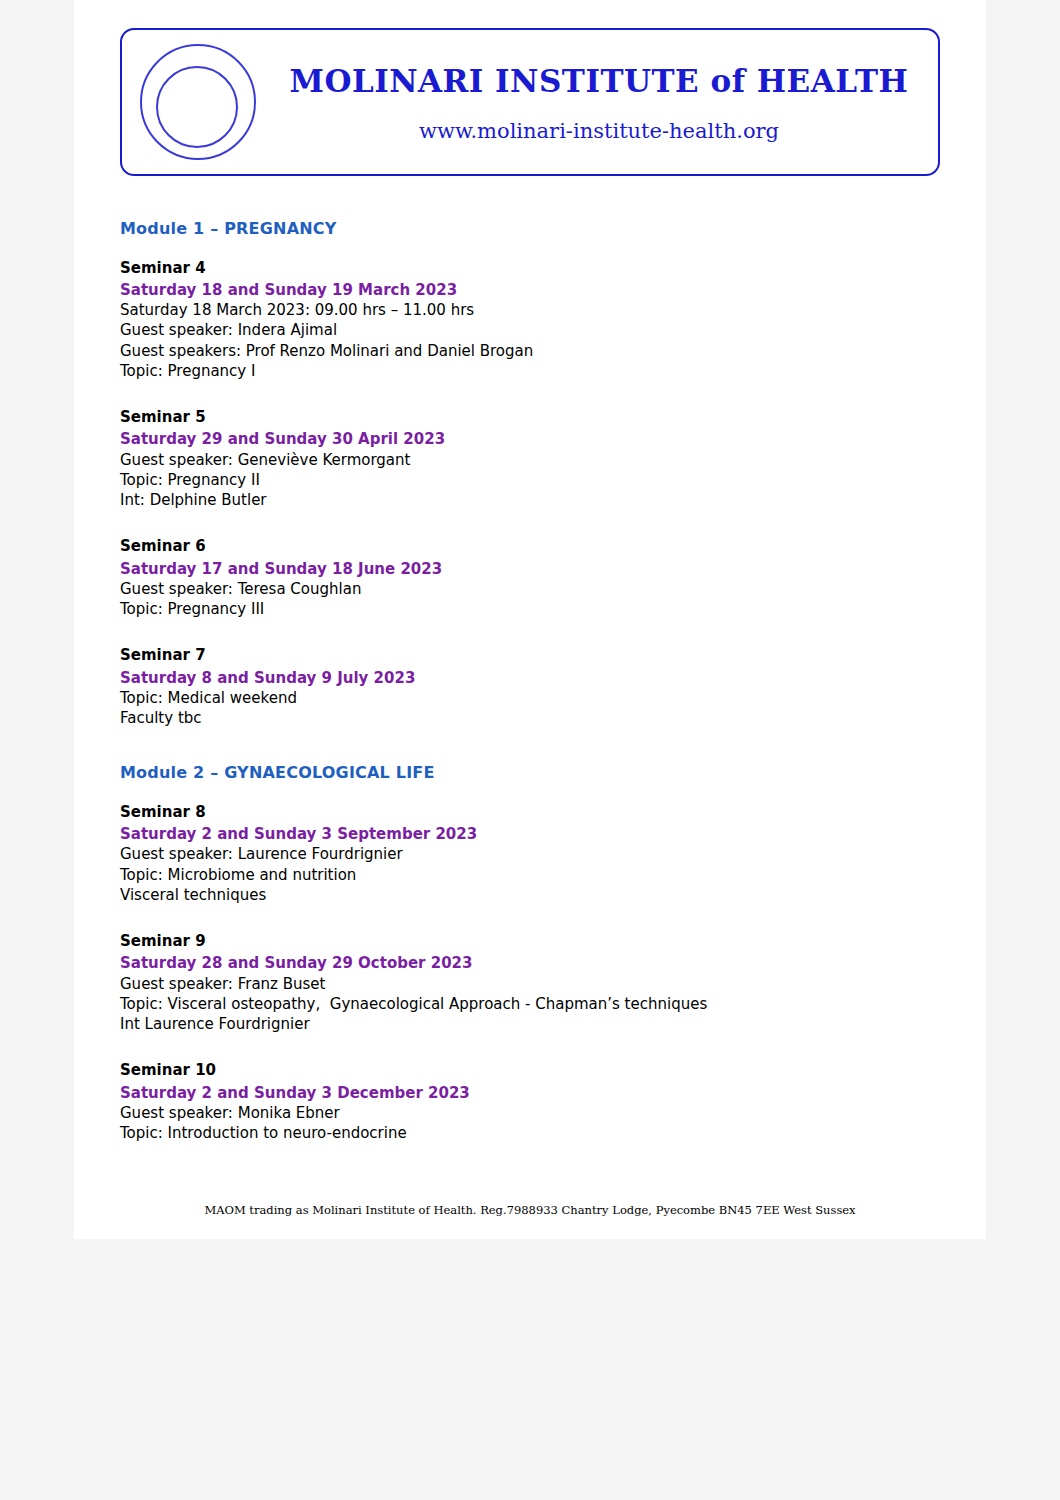MOLINARI INSTITUTE of HEALTH
www.molinari-institute-health.org
Module 1 – PREGNANCY
Seminar 4
Saturday 18 and Sunday 19 March 2023
Saturday 18 March 2023: 09.00 hrs – 11.00 hrs
Guest speaker: Indera Ajimal
Guest speakers: Prof Renzo Molinari and Daniel Brogan
Topic: Pregnancy I
Seminar 5
Saturday 29 and Sunday 30 April 2023
Guest speaker: Geneviève Kermorgant
Topic: Pregnancy II
Int: Delphine Butler
Seminar 6
Saturday 17 and Sunday 18 June 2023
Guest speaker: Teresa Coughlan
Topic: Pregnancy III
Seminar 7
Saturday 8 and Sunday 9 July 2023
Topic: Medical weekend
Faculty tbc
Module 2 – GYNAECOLOGICAL LIFE
Seminar 8
Saturday 2 and Sunday 3 September 2023
Guest speaker: Laurence Fourdrignier
Topic: Microbiome and nutrition
Visceral techniques
Seminar 9
Saturday 28 and Sunday 29 October 2023
Guest speaker: Franz Buset
Topic: Visceral osteopathy, Gynaecological Approach - Chapman’s techniques
Int Laurence Fourdrignier
Seminar 10
Saturday 2 and Sunday 3 December 2023
Guest speaker: Monika Ebner
Topic: Introduction to neuro-endocrine
MAOM trading as Molinari Institute of Health. Reg.7988933 Chantry Lodge, Pyecombe BN45 7EE West Sussex